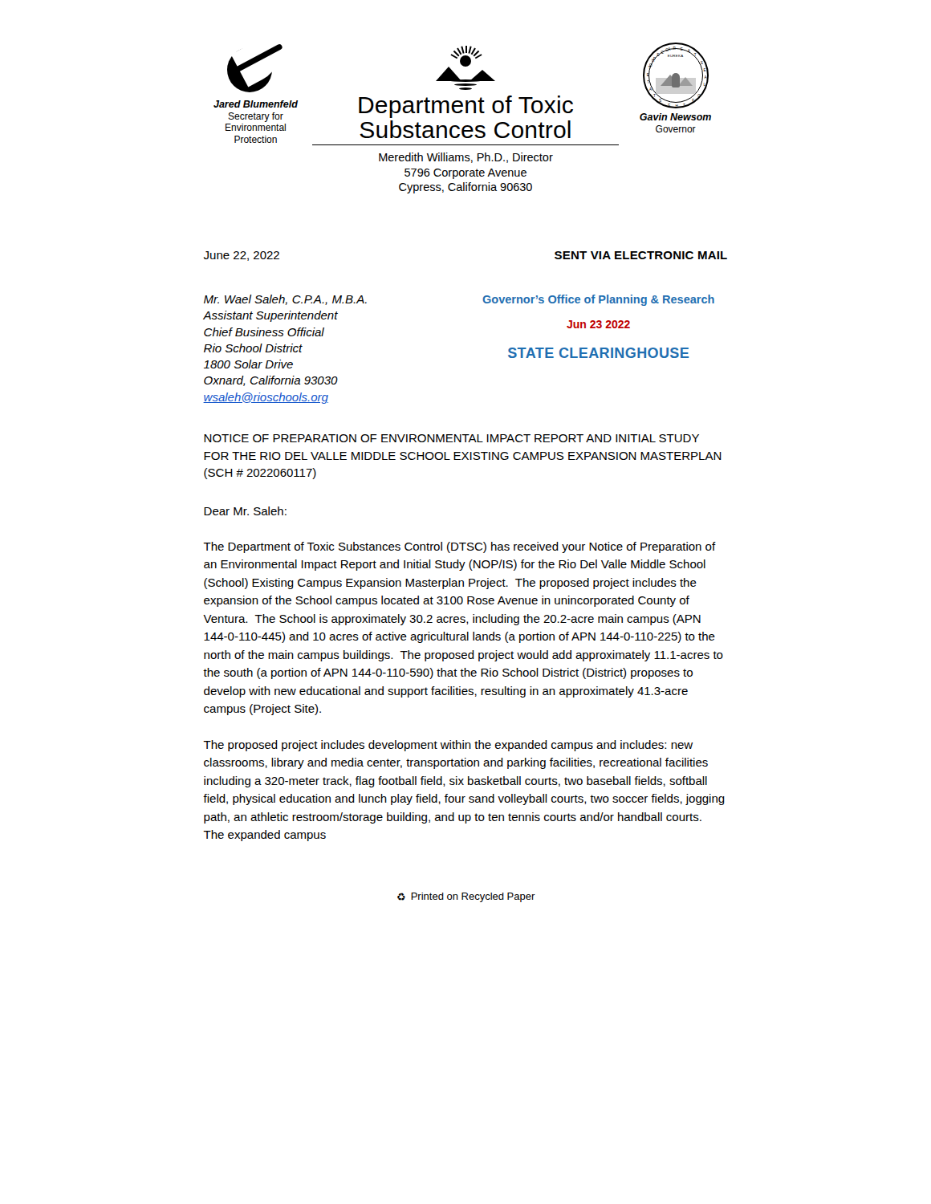Jared Blumenfeld
Secretary for
Environmental Protection
Department of Toxic Substances Control
Meredith Williams, Ph.D., Director
5796 Corporate Avenue
Cypress, California 90630
T H E G R E A T S E A L O F T H E S T A T E O F C A
EUREKA
Gavin Newsom
Governor
June 22, 2022
SENT VIA ELECTRONIC MAIL
Mr. Wael Saleh, C.P.A., M.B.A.
Assistant Superintendent
Chief Business Official
Rio School District
1800 Solar Drive
Oxnard, California 93030
wsaleh@rioschools.org
Governor’s Office of Planning & Research
Jun 23 2022
STATE CLEARINGHOUSE
NOTICE OF PREPARATION OF ENVIRONMENTAL IMPACT REPORT AND INITIAL STUDY FOR THE RIO DEL VALLE MIDDLE SCHOOL EXISTING CAMPUS EXPANSION MASTERPLAN (SCH # 2022060117)
Dear Mr. Saleh:
The Department of Toxic Substances Control (DTSC) has received your Notice of Preparation of an Environmental Impact Report and Initial Study (NOP/IS) for the Rio Del Valle Middle School (School) Existing Campus Expansion Masterplan Project. The proposed project includes the expansion of the School campus located at 3100 Rose Avenue in unincorporated County of Ventura. The School is approximately 30.2 acres, including the 20.2-acre main campus (APN 144-0-110-445) and 10 acres of active agricultural lands (a portion of APN 144-0-110-225) to the north of the main campus buildings. The proposed project would add approximately 11.1-acres to the south (a portion of APN 144-0-110-590) that the Rio School District (District) proposes to develop with new educational and support facilities, resulting in an approximately 41.3-acre campus (Project Site).
The proposed project includes development within the expanded campus and includes: new classrooms, library and media center, transportation and parking facilities, recreational facilities including a 320-meter track, flag football field, six basketball courts, two baseball fields, softball field, physical education and lunch play field, four sand volleyball courts, two soccer fields, jogging path, an athletic restroom/storage building, and up to ten tennis courts and/or handball courts. The expanded campus
♻Printed on Recycled Paper